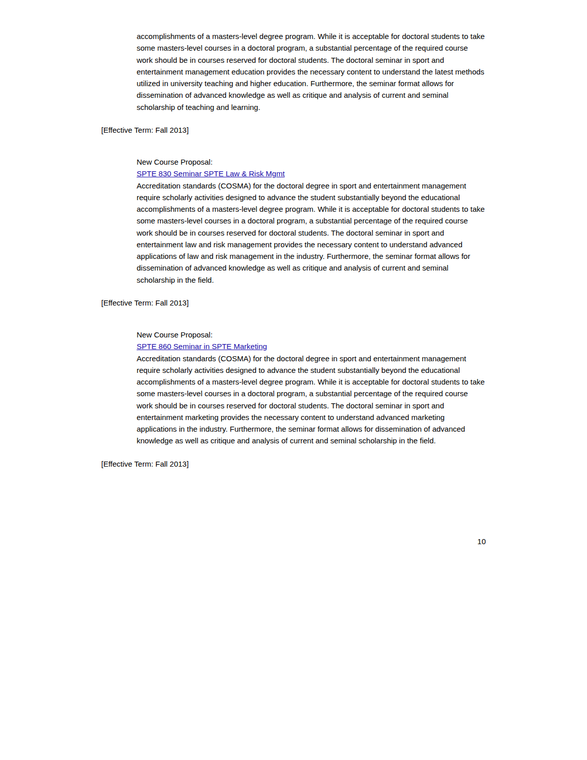accomplishments of a masters-level degree program. While it is acceptable for doctoral students to take some masters-level courses in a doctoral program, a substantial percentage of the required course work should be in courses reserved for doctoral students. The doctoral seminar in sport and entertainment management education provides the necessary content to understand the latest methods utilized in university teaching and higher education. Furthermore, the seminar format allows for dissemination of advanced knowledge as well as critique and analysis of current and seminal scholarship of teaching and learning.
[Effective Term: Fall 2013]
New Course Proposal:
SPTE 830 Seminar SPTE Law & Risk Mgmt
Accreditation standards (COSMA) for the doctoral degree in sport and entertainment management require scholarly activities designed to advance the student substantially beyond the educational accomplishments of a masters-level degree program. While it is acceptable for doctoral students to take some masters-level courses in a doctoral program, a substantial percentage of the required course work should be in courses reserved for doctoral students. The doctoral seminar in sport and entertainment law and risk management provides the necessary content to understand advanced applications of law and risk management in the industry. Furthermore, the seminar format allows for dissemination of advanced knowledge as well as critique and analysis of current and seminal scholarship in the field.
[Effective Term: Fall 2013]
New Course Proposal:
SPTE 860 Seminar in SPTE Marketing
Accreditation standards (COSMA) for the doctoral degree in sport and entertainment management require scholarly activities designed to advance the student substantially beyond the educational accomplishments of a masters-level degree program. While it is acceptable for doctoral students to take some masters-level courses in a doctoral program, a substantial percentage of the required course work should be in courses reserved for doctoral students. The doctoral seminar in sport and entertainment marketing provides the necessary content to understand advanced marketing applications in the industry. Furthermore, the seminar format allows for dissemination of advanced knowledge as well as critique and analysis of current and seminal scholarship in the field.
[Effective Term: Fall 2013]
10